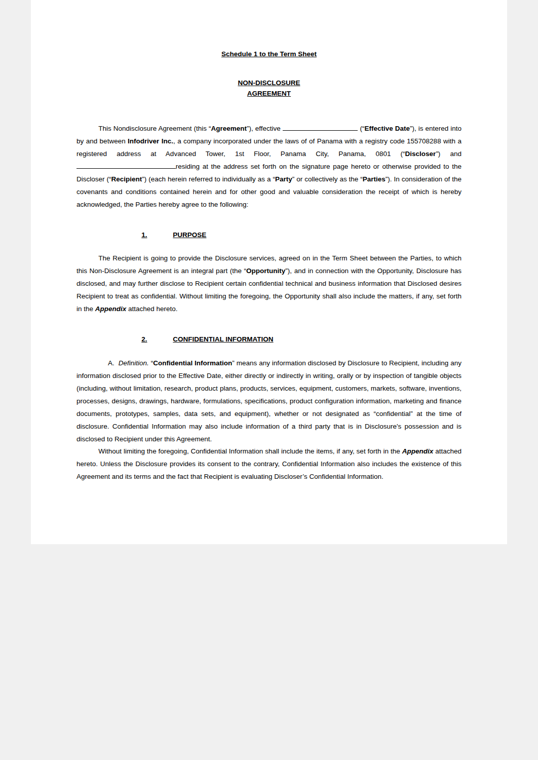Schedule 1 to the Term Sheet
NON-DISCLOSURE
AGREEMENT
This Nondisclosure Agreement (this “Agreement”), effective (“Effective Date”), is entered into by and between Infodriver Inc., a company incorporated under the laws of of Panama with a registry code 155708288 with a registered address at Advanced Tower, 1st Floor, Panama City, Panama, 0801 (“Discloser”) and residing at the address set forth on the signature page hereto or otherwise provided to the Discloser (“Recipient”) (each herein referred to individually as a “Party” or collectively as the “Parties”). In consideration of the covenants and conditions contained herein and for other good and valuable consideration the receipt of which is hereby acknowledged, the Parties hereby agree to the following:
1. PURPOSE
The Recipient is going to provide the Disclosure services, agreed on in the Term Sheet between the Parties, to which this Non-Disclosure Agreement is an integral part (the “Opportunity”), and in connection with the Opportunity, Disclosure has disclosed, and may further disclose to Recipient certain confidential technical and business information that Disclosed desires Recipient to treat as confidential. Without limiting the foregoing, the Opportunity shall also include the matters, if any, set forth in the Appendix attached hereto.
2. CONFIDENTIAL INFORMATION
A. Definition. “Confidential Information” means any information disclosed by Disclosure to Recipient, including any information disclosed prior to the Effective Date, either directly or indirectly in writing, orally or by inspection of tangible objects (including, without limitation, research, product plans, products, services, equipment, customers, markets, software, inventions, processes, designs, drawings, hardware, formulations, specifications, product configuration information, marketing and finance documents, prototypes, samples, data sets, and equipment), whether or not designated as “confidential” at the time of disclosure. Confidential Information may also include information of a third party that is in Disclosure's possession and is disclosed to Recipient under this Agreement.
Without limiting the foregoing, Confidential Information shall include the items, if any, set forth in the Appendix attached hereto. Unless the Disclosure provides its consent to the contrary, Confidential Information also includes the existence of this Agreement and its terms and the fact that Recipient is evaluating Discloser’s Confidential Information.